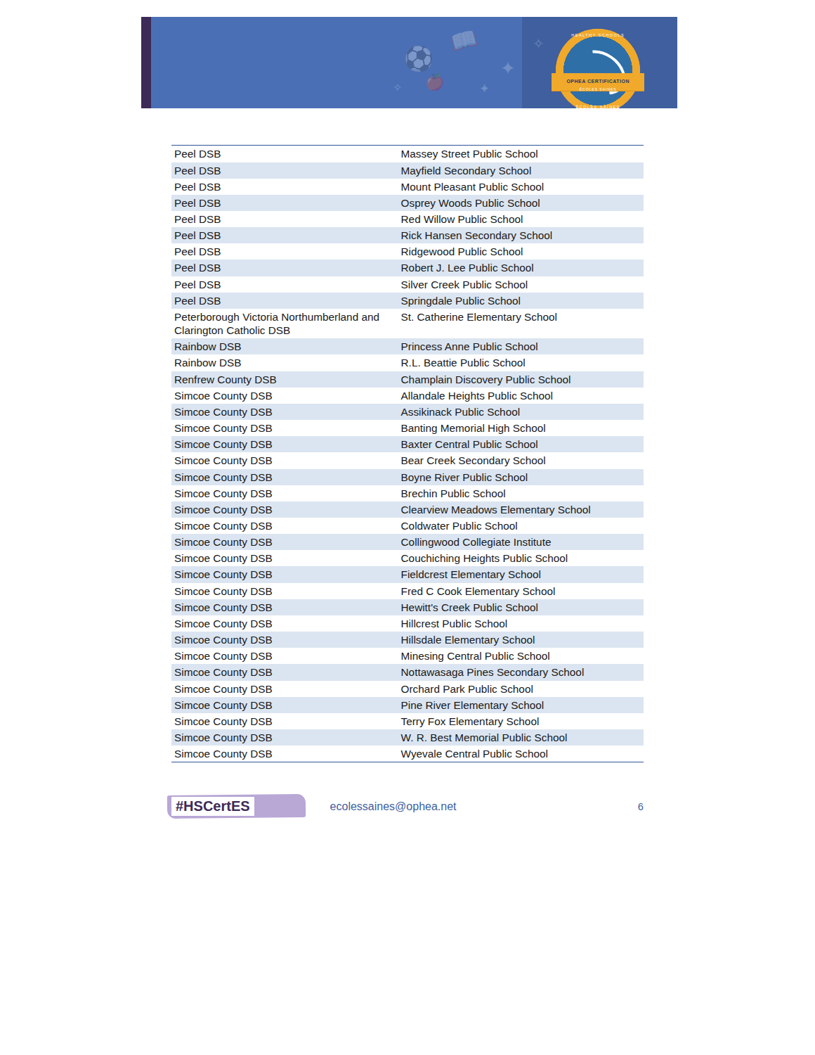⚽ 📖 ✦ 🍎 ✧ ✦ ✧ ✦
HEALTHY SCHOOLS
OPHEA CERTIFICATION
ÉCOLES SAINES
ÉCOLES SAINES
| Peel DSB | Massey Street Public School |
| Peel DSB | Mayfield Secondary School |
| Peel DSB | Mount Pleasant Public School |
| Peel DSB | Osprey Woods Public School |
| Peel DSB | Red Willow Public School |
| Peel DSB | Rick Hansen Secondary School |
| Peel DSB | Ridgewood Public School |
| Peel DSB | Robert J. Lee Public School |
| Peel DSB | Silver Creek Public School |
| Peel DSB | Springdale Public School |
| Peterborough Victoria Northumberland and Clarington Catholic DSB | St. Catherine Elementary School |
| Rainbow DSB | Princess Anne Public School |
| Rainbow DSB | R.L. Beattie Public School |
| Renfrew County DSB | Champlain Discovery Public School |
| Simcoe County DSB | Allandale Heights Public School |
| Simcoe County DSB | Assikinack Public School |
| Simcoe County DSB | Banting Memorial High School |
| Simcoe County DSB | Baxter Central Public School |
| Simcoe County DSB | Bear Creek Secondary School |
| Simcoe County DSB | Boyne River Public School |
| Simcoe County DSB | Brechin Public School |
| Simcoe County DSB | Clearview Meadows Elementary School |
| Simcoe County DSB | Coldwater Public School |
| Simcoe County DSB | Collingwood Collegiate Institute |
| Simcoe County DSB | Couchiching Heights Public School |
| Simcoe County DSB | Fieldcrest Elementary School |
| Simcoe County DSB | Fred C Cook Elementary School |
| Simcoe County DSB | Hewitt's Creek Public School |
| Simcoe County DSB | Hillcrest Public School |
| Simcoe County DSB | Hillsdale Elementary School |
| Simcoe County DSB | Minesing Central Public School |
| Simcoe County DSB | Nottawasaga Pines Secondary School |
| Simcoe County DSB | Orchard Park Public School |
| Simcoe County DSB | Pine River Elementary School |
| Simcoe County DSB | Terry Fox Elementary School |
| Simcoe County DSB | W. R. Best Memorial Public School |
| Simcoe County DSB | Wyevale Central Public School |
#HSCertES
ecolessaines@ophea.net
6